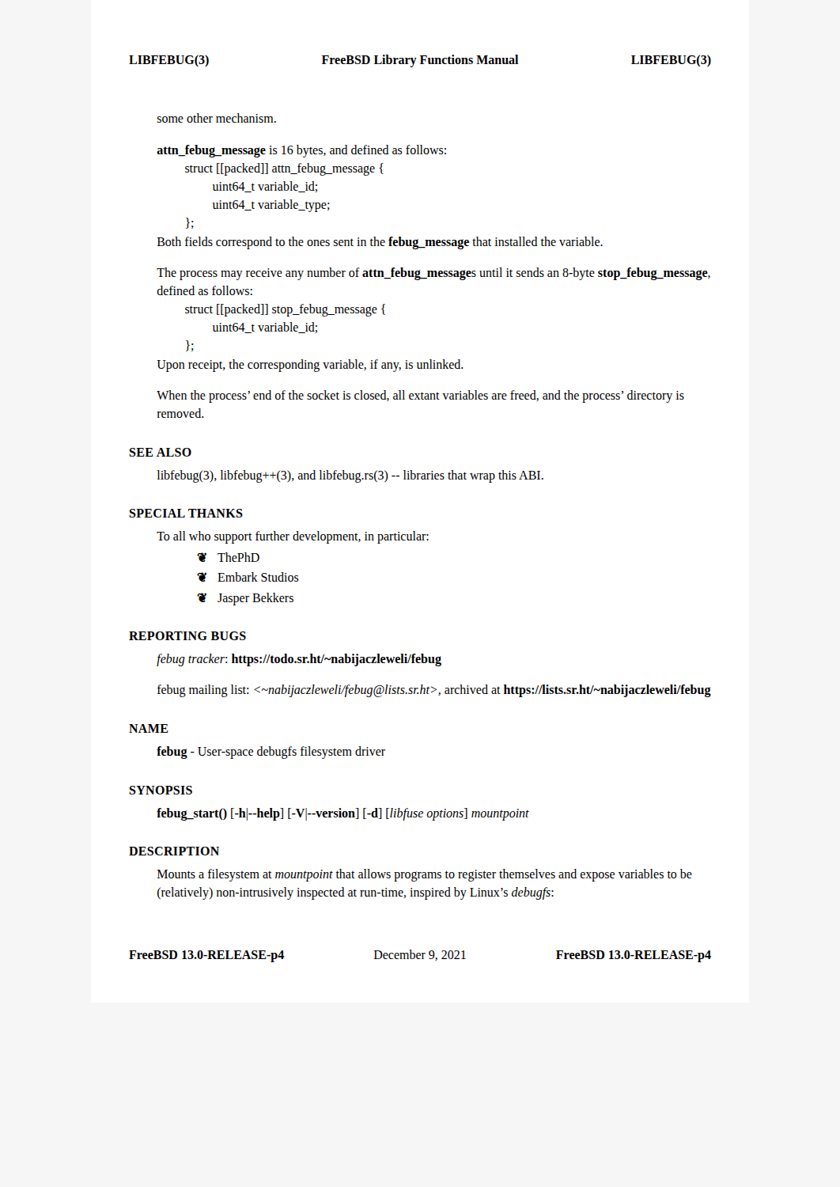LIBFEBUG(3) FreeBSD Library Functions Manual LIBFEBUG(3)
some other mechanism.
attn_febug_message is 16 bytes, and defined as follows:
struct [[packed]] attn_febug_message {
uint64_t variable_id;
uint64_t variable_type;
};
Both fields correspond to the ones sent in the febug_message that installed the variable.
The process may receive any number of attn_febug_messages until it sends an 8-byte stop_febug_message, defined as follows:
struct [[packed]] stop_febug_message {
uint64_t variable_id;
};
Upon receipt, the corresponding variable, if any, is unlinked.
When the process’ end of the socket is closed, all extant variables are freed, and the process’ directory is removed.
SEE ALSO
libfebug(3), libfebug++(3), and libfebug.rs(3) -- libraries that wrap this ABI.
SPECIAL THANKS
To all who support further development, in particular:
ThePhD
Embark Studios
Jasper Bekkers
REPORTING BUGS
febug tracker: https://todo.sr.ht/~nabijaczleweli/febug
febug mailing list: <~nabijaczleweli/febug@lists.sr.ht>, archived at https://lists.sr.ht/~nabijaczleweli/febug
NAME
febug - User-space debugfs filesystem driver
SYNOPSIS
febug_start() [-h|--help] [-V|--version] [-d] [libfuse options] mountpoint
DESCRIPTION
Mounts a filesystem at mountpoint that allows programs to register themselves and expose variables to be (relatively) non-intrusively inspected at run-time, inspired by Linux’s debugfs:
FreeBSD 13.0-RELEASE-p4 December 9, 2021 FreeBSD 13.0-RELEASE-p4